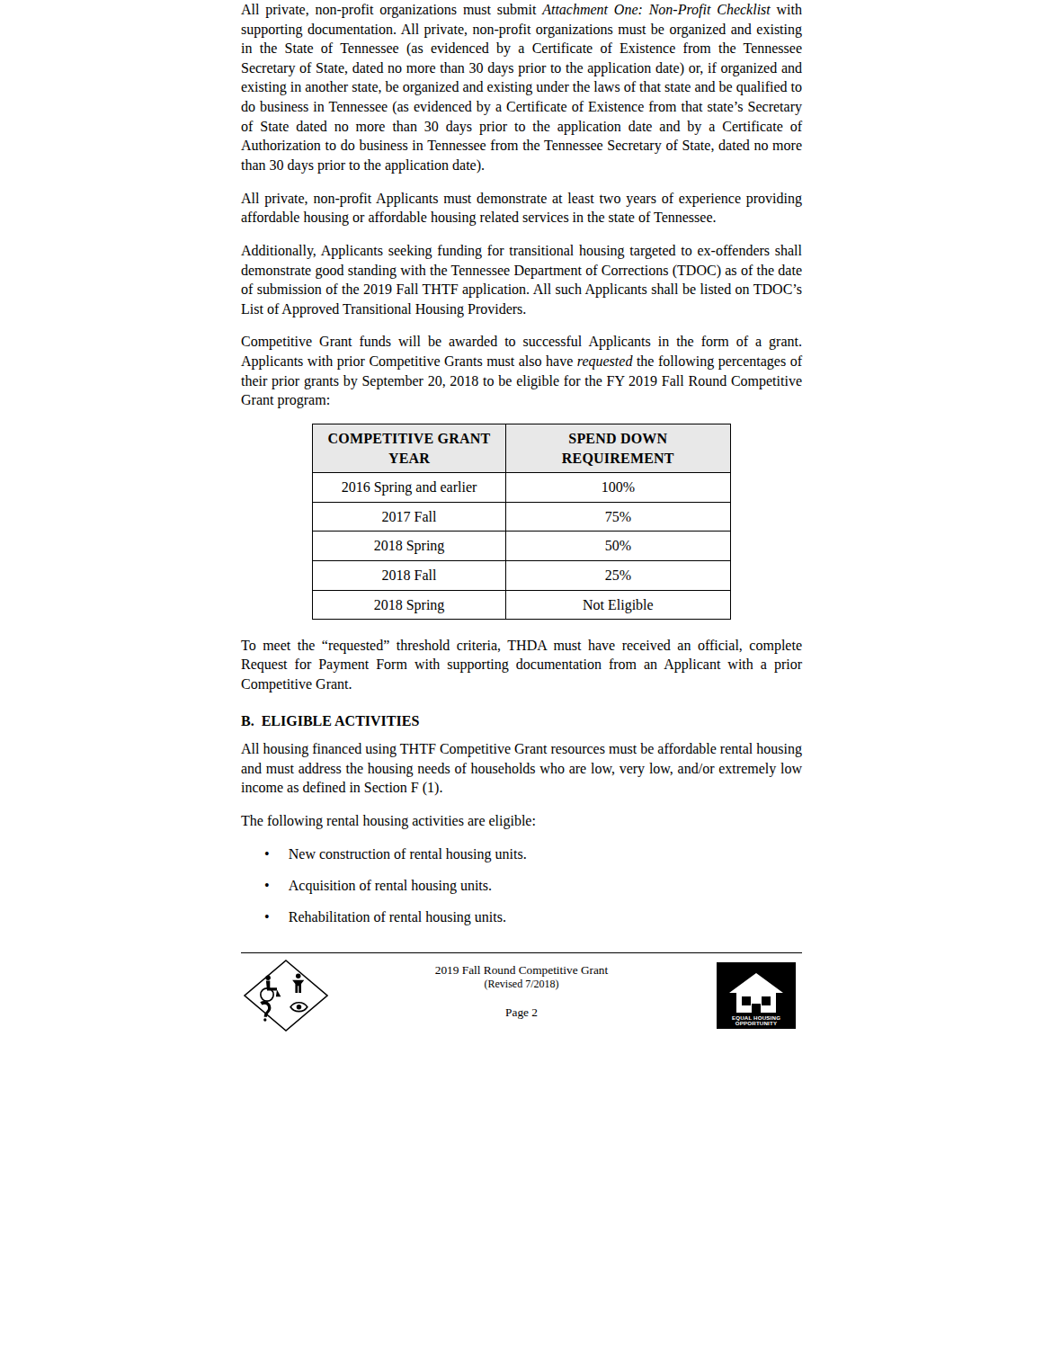All private, non-profit organizations must submit Attachment One: Non-Profit Checklist with supporting documentation. All private, non-profit organizations must be organized and existing in the State of Tennessee (as evidenced by a Certificate of Existence from the Tennessee Secretary of State, dated no more than 30 days prior to the application date) or, if organized and existing in another state, be organized and existing under the laws of that state and be qualified to do business in Tennessee (as evidenced by a Certificate of Existence from that state’s Secretary of State dated no more than 30 days prior to the application date and by a Certificate of Authorization to do business in Tennessee from the Tennessee Secretary of State, dated no more than 30 days prior to the application date).
All private, non-profit Applicants must demonstrate at least two years of experience providing affordable housing or affordable housing related services in the state of Tennessee.
Additionally, Applicants seeking funding for transitional housing targeted to ex-offenders shall demonstrate good standing with the Tennessee Department of Corrections (TDOC) as of the date of submission of the 2019 Fall THTF application. All such Applicants shall be listed on TDOC’s List of Approved Transitional Housing Providers.
Competitive Grant funds will be awarded to successful Applicants in the form of a grant. Applicants with prior Competitive Grants must also have requested the following percentages of their prior grants by September 20, 2018 to be eligible for the FY 2019 Fall Round Competitive Grant program:
| Competitive Grant Year | Spend Down Requirement |
| --- | --- |
| 2016 Spring and earlier | 100% |
| 2017 Fall | 75% |
| 2018 Spring | 50% |
| 2018 Fall | 25% |
| 2018 Spring | Not Eligible |
To meet the “requested” threshold criteria, THDA must have received an official, complete Request for Payment Form with supporting documentation from an Applicant with a prior Competitive Grant.
B. ELIGIBLE ACTIVITIES
All housing financed using THTF Competitive Grant resources must be affordable rental housing and must address the housing needs of households who are low, very low, and/or extremely low income as defined in Section F (1).
The following rental housing activities are eligible:
New construction of rental housing units.
Acquisition of rental housing units.
Rehabilitation of rental housing units.
2019 Fall Round Competitive Grant
(Revised 7/2018)
Page 2
EQUAL HOUSING OPPORTUNITY